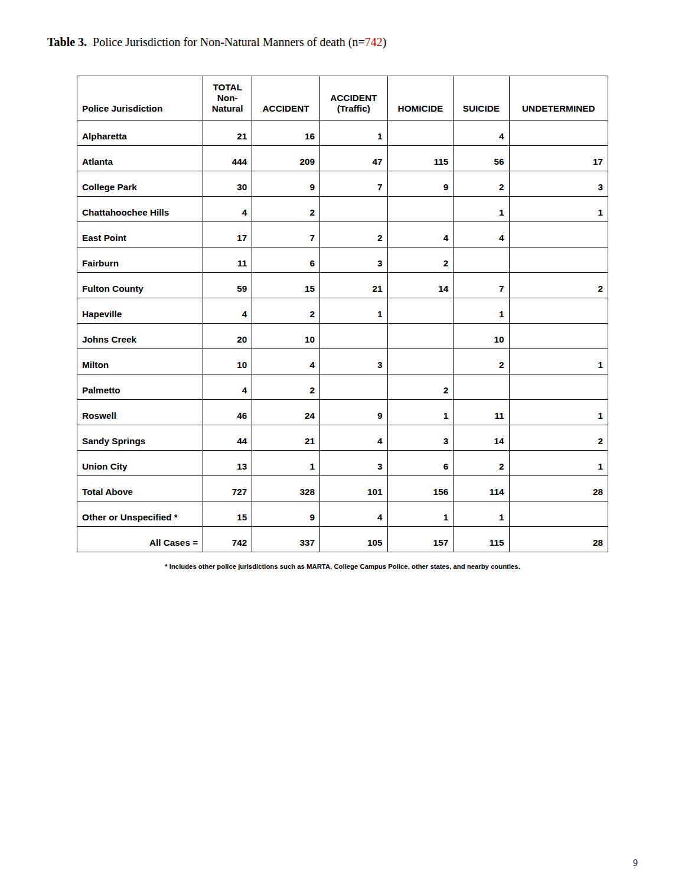Table 3. Police Jurisdiction for Non-Natural Manners of death (n=742)
| Police Jurisdiction | TOTAL Non- Natural | ACCIDENT | ACCIDENT (Traffic) | HOMICIDE | SUICIDE | UNDETERMINED |
| --- | --- | --- | --- | --- | --- | --- |
| Alpharetta | 21 | 16 | 1 | | 4 | |
| Atlanta | 444 | 209 | 47 | 115 | 56 | 17 |
| College Park | 30 | 9 | 7 | 9 | 2 | 3 |
| Chattahoochee Hills | 4 | 2 | | | 1 | 1 |
| East Point | 17 | 7 | 2 | 4 | 4 | |
| Fairburn | 11 | 6 | 3 | 2 | | |
| Fulton County | 59 | 15 | 21 | 14 | 7 | 2 |
| Hapeville | 4 | 2 | 1 | | 1 | |
| Johns Creek | 20 | 10 | | | 10 | |
| Milton | 10 | 4 | 3 | | 2 | 1 |
| Palmetto | 4 | 2 | | 2 | | |
| Roswell | 46 | 24 | 9 | 1 | 11 | 1 |
| Sandy Springs | 44 | 21 | 4 | 3 | 14 | 2 |
| Union City | 13 | 1 | 3 | 6 | 2 | 1 |
| Total Above | 727 | 328 | 101 | 156 | 114 | 28 |
| Other or Unspecified * | 15 | 9 | 4 | 1 | 1 | |
| All Cases = | 742 | 337 | 105 | 157 | 115 | 28 |
* Includes other police jurisdictions such as MARTA, College Campus Police, other states, and nearby counties.
9